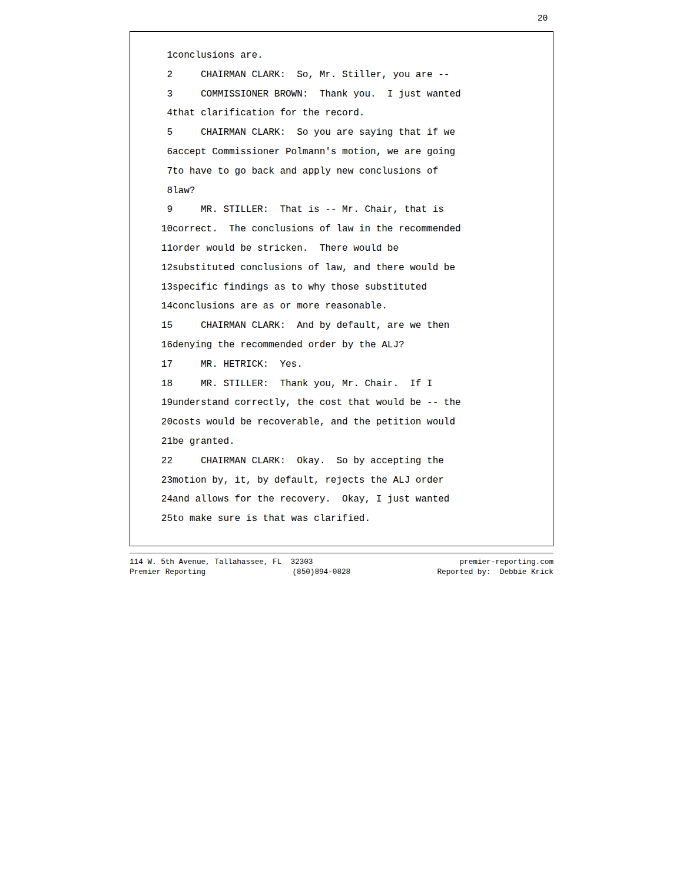20
| 1 | conclusions are. |
| 2 | CHAIRMAN CLARK: So, Mr. Stiller, you are -- |
| 3 | COMMISSIONER BROWN: Thank you. I just wanted |
| 4 | that clarification for the record. |
| 5 | CHAIRMAN CLARK: So you are saying that if we |
| 6 | accept Commissioner Polmann's motion, we are going |
| 7 | to have to go back and apply new conclusions of |
| 8 | law? |
| 9 | MR. STILLER: That is -- Mr. Chair, that is |
| 10 | correct. The conclusions of law in the recommended |
| 11 | order would be stricken. There would be |
| 12 | substituted conclusions of law, and there would be |
| 13 | specific findings as to why those substituted |
| 14 | conclusions are as or more reasonable. |
| 15 | CHAIRMAN CLARK: And by default, are we then |
| 16 | denying the recommended order by the ALJ? |
| 17 | MR. HETRICK: Yes. |
| 18 | MR. STILLER: Thank you, Mr. Chair. If I |
| 19 | understand correctly, the cost that would be -- the |
| 20 | costs would be recoverable, and the petition would |
| 21 | be granted. |
| 22 | CHAIRMAN CLARK: Okay. So by accepting the |
| 23 | motion by, it, by default, rejects the ALJ order |
| 24 | and allows for the recovery. Okay, I just wanted |
| 25 | to make sure is that was clarified. |
114 W. 5th Avenue, Tallahassee, FL 32303
premier-reporting.com
Premier Reporting
(850)894-0828
Reported by: Debbie Krick